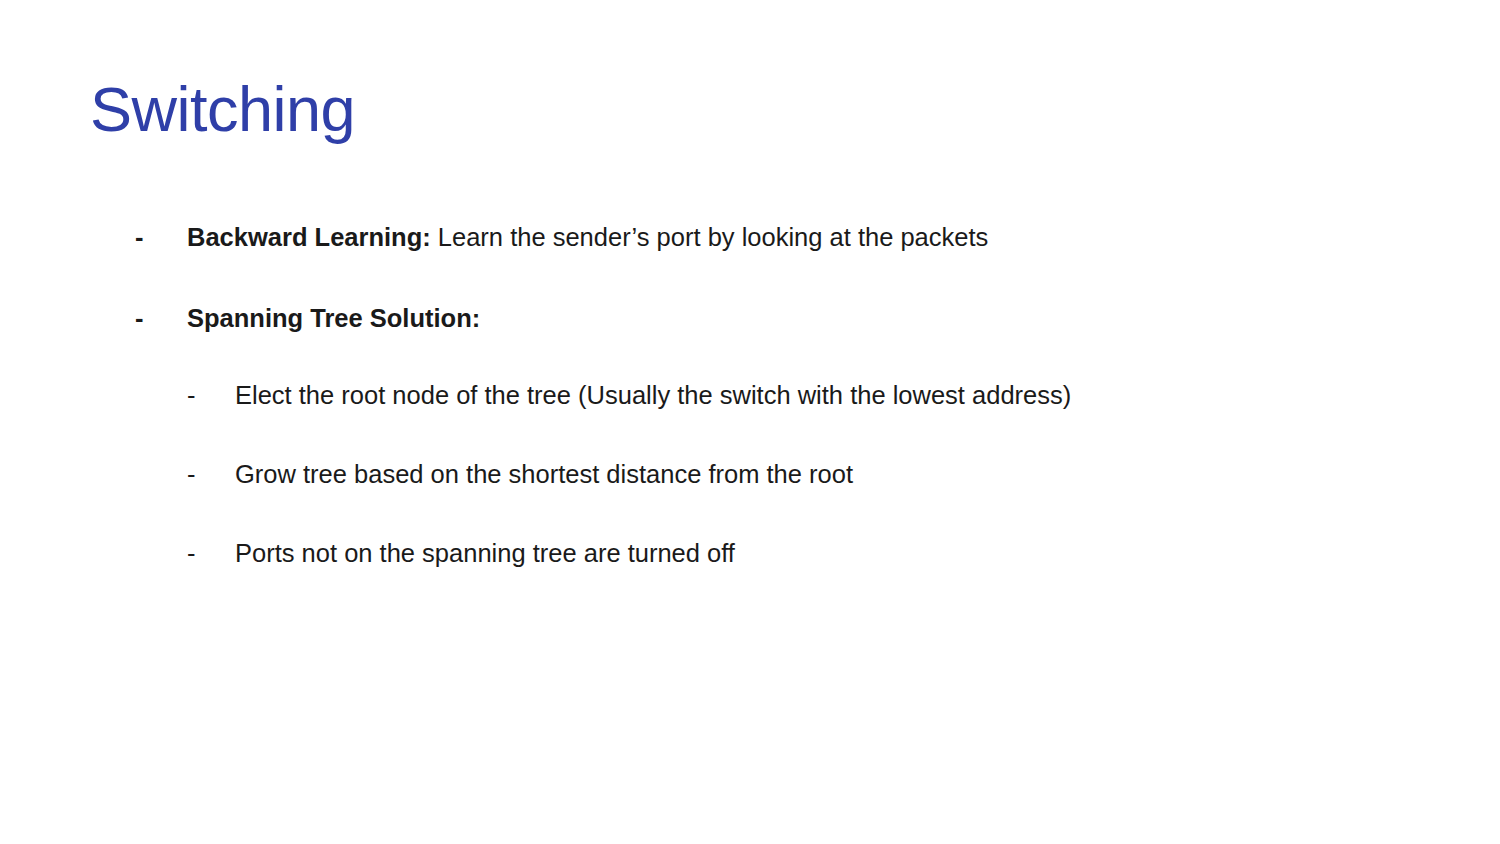Switching
Backward Learning: Learn the sender’s port by looking at the packets
Spanning Tree Solution:
Elect the root node of the tree (Usually the switch with the lowest address)
Grow tree based on the shortest distance from the root
Ports not on the spanning tree are turned off